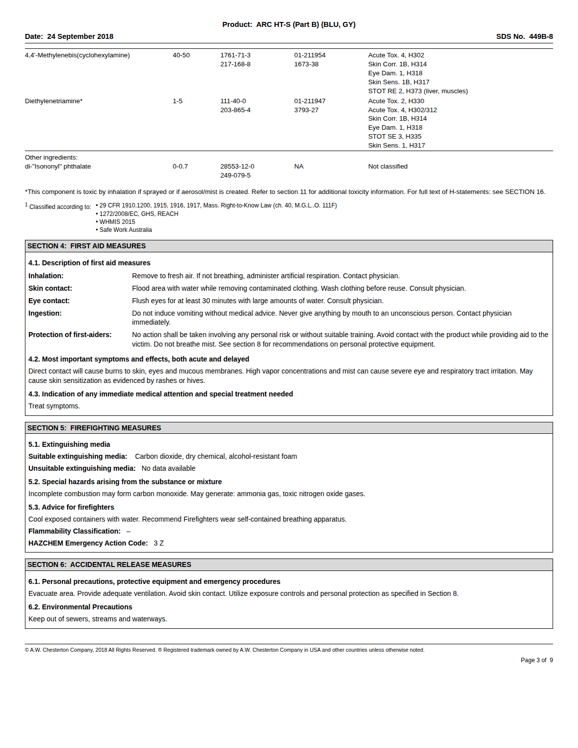Product: ARC HT-S (Part B) (BLU, GY)
Date: 24 September 2018 SDS No. 449B-8
| 4,4'-Methylenebis(cyclohexylamine) | 40-50 | 1761-71-3 217-168-8 | 01-211954 1673-38 | Acute Tox. 4, H302 Skin Corr. 1B, H314 Eye Dam. 1, H318 Skin Sens. 1B, H317 STOT RE 2, H373 (liver, muscles) |
| Diethylenetriamine* | 1-5 | 111-40-0 203-865-4 | 01-211947 3793-27 | Acute Tox. 2, H330 Acute Tox. 4, H302/312 Skin Corr. 1B, H314 Eye Dam. 1, H318 STOT SE 3, H335 Skin Sens. 1, H317 |
| Other ingredients: di-"Isononyl" phthalate | 0-0.7 | 28553-12-0 249-079-5 | NA | Not classified |
*This component is toxic by inhalation if sprayed or if aerosol/mist is created. Refer to section 11 for additional toxicity information. For full text of H-statements: see SECTION 16.
1 Classified according to:
• 29 CFR 1910.1200, 1915, 1916, 1917, Mass. Right-to-Know Law (ch. 40, M.G.L..O. 111F)
• 1272/2008/EC, GHS, REACH
• WHMIS 2015
• Safe Work Australia
SECTION 4: FIRST AID MEASURES
4.1. Description of first aid measures
| Inhalation: | Remove to fresh air. If not breathing, administer artificial respiration. Contact physician. |
| Skin contact: | Flood area with water while removing contaminated clothing. Wash clothing before reuse. Consult physician. |
| Eye contact: | Flush eyes for at least 30 minutes with large amounts of water. Consult physician. |
| Ingestion: | Do not induce vomiting without medical advice. Never give anything by mouth to an unconscious person. Contact physician immediately. |
| Protection of first-aiders: | No action shall be taken involving any personal risk or without suitable training. Avoid contact with the product while providing aid to the victim. Do not breathe mist. See section 8 for recommendations on personal protective equipment. |
4.2. Most important symptoms and effects, both acute and delayed
Direct contact will cause burns to skin, eyes and mucous membranes. High vapor concentrations and mist can cause severe eye and respiratory tract irritation. May cause skin sensitization as evidenced by rashes or hives.
4.3. Indication of any immediate medical attention and special treatment needed
Treat symptoms.
SECTION 5: FIREFIGHTING MEASURES
5.1. Extinguishing media
Suitable extinguishing media: Carbon dioxide, dry chemical, alcohol-resistant foam
Unsuitable extinguishing media: No data available
5.2. Special hazards arising from the substance or mixture
Incomplete combustion may form carbon monoxide. May generate: ammonia gas, toxic nitrogen oxide gases.
5.3. Advice for firefighters
Cool exposed containers with water. Recommend Firefighters wear self-contained breathing apparatus.
Flammability Classification: –
HAZCHEM Emergency Action Code: 3 Z
SECTION 6: ACCIDENTAL RELEASE MEASURES
6.1. Personal precautions, protective equipment and emergency procedures
Evacuate area. Provide adequate ventilation. Avoid skin contact. Utilize exposure controls and personal protection as specified in Section 8.
6.2. Environmental Precautions
Keep out of sewers, streams and waterways.
© A.W. Chesterton Company, 2018 All Rights Reserved. ® Registered trademark owned by A.W. Chesterton Company in USA and other countries unless otherwise noted.
Page 3 of 9